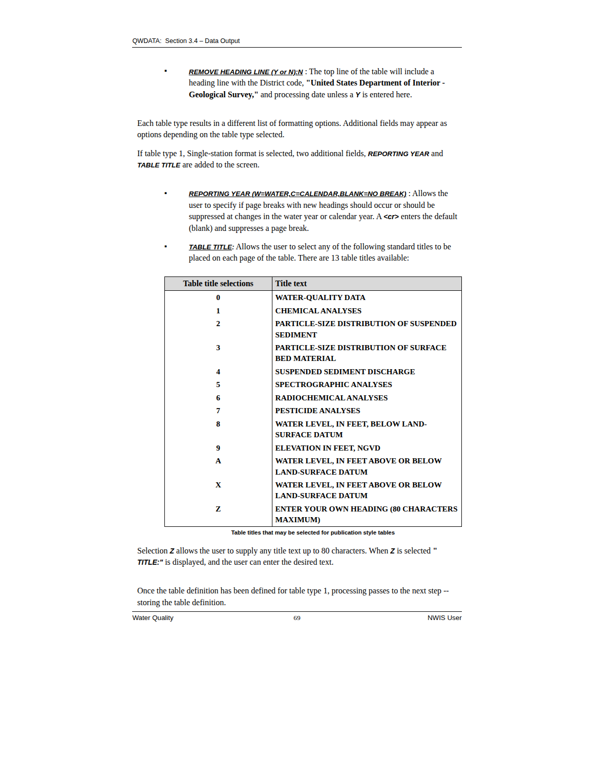QWDATA: Section 3.4 – Data Output
REMOVE HEADING LINE (Y or N):N : The top line of the table will include a heading line with the District code, "United States Department of Interior - Geological Survey," and processing date unless a Y is entered here.
Each table type results in a different list of formatting options. Additional fields may appear as options depending on the table type selected.
If table type 1, Single-station format is selected, two additional fields, REPORTING YEAR and TABLE TITLE are added to the screen.
REPORTING YEAR (W=WATER,C=CALENDAR,BLANK=NO BREAK) : Allows the user to specify if page breaks with new headings should occur or should be suppressed at changes in the water year or calendar year. A <cr> enters the default (blank) and suppresses a page break.
TABLE TITLE: Allows the user to select any of the following standard titles to be placed on each page of the table. There are 13 table titles available:
| Table title selections | Title text |
| --- | --- |
| 0 | WATER-QUALITY DATA |
| 1 | CHEMICAL ANALYSES |
| 2 | PARTICLE-SIZE DISTRIBUTION OF SUSPENDED SEDIMENT |
| 3 | PARTICLE-SIZE DISTRIBUTION OF SURFACE BED MATERIAL |
| 4 | SUSPENDED SEDIMENT DISCHARGE |
| 5 | SPECTROGRAPHIC ANALYSES |
| 6 | RADIOCHEMICAL ANALYSES |
| 7 | PESTICIDE ANALYSES |
| 8 | WATER LEVEL, IN FEET, BELOW LAND-SURFACE DATUM |
| 9 | ELEVATION IN FEET, NGVD |
| A | WATER LEVEL, IN FEET ABOVE OR BELOW LAND-SURFACE DATUM |
| X | WATER LEVEL, IN FEET ABOVE OR BELOW LAND-SURFACE DATUM |
| Z | ENTER YOUR OWN HEADING (80 CHARACTERS MAXIMUM) |
Table titles that may be selected for publication style tables
Selection Z allows the user to supply any title text up to 80 characters. When Z is selected " TITLE:" is displayed, and the user can enter the desired text.
Once the table definition has been defined for table type 1, processing passes to the next step -- storing the table definition.
Water Quality 69 NWIS User